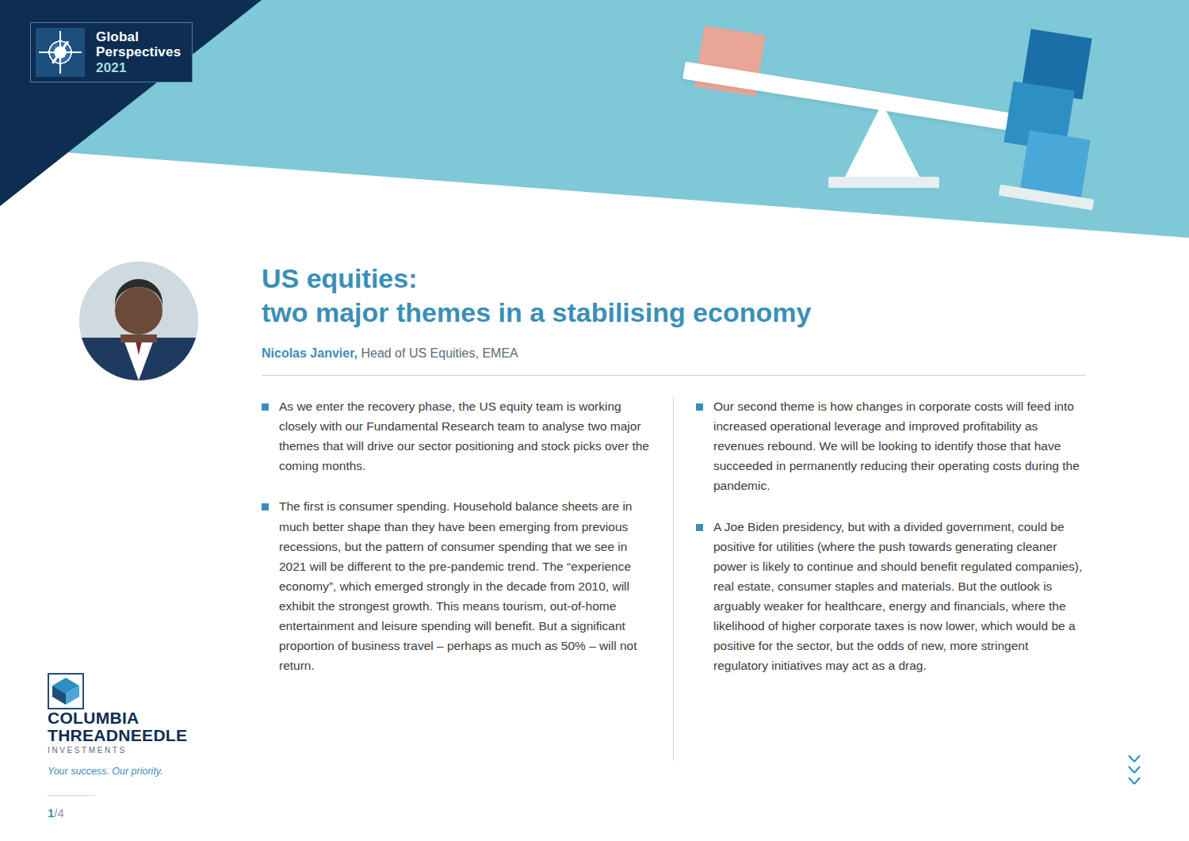Global
Perspectives
2021
US equities:
two major themes in a stabilising economy
Nicolas Janvier, Head of US Equities, EMEA
As we enter the recovery phase, the US equity team is working closely with our Fundamental Research team to analyse two major themes that will drive our sector positioning and stock picks over the coming months.
The first is consumer spending. Household balance sheets are in much better shape than they have been emerging from previous recessions, but the pattern of consumer spending that we see in 2021 will be different to the pre-pandemic trend. The “experience economy”, which emerged strongly in the decade from 2010, will exhibit the strongest growth. This means tourism, out-of-home entertainment and leisure spending will benefit. But a significant proportion of business travel – perhaps as much as 50% – will not return.
Our second theme is how changes in corporate costs will feed into increased operational leverage and improved profitability as revenues rebound. We will be looking to identify those that have succeeded in permanently reducing their operating costs during the pandemic.
A Joe Biden presidency, but with a divided government, could be positive for utilities (where the push towards generating cleaner power is likely to continue and should benefit regulated companies), real estate, consumer staples and materials. But the outlook is arguably weaker for healthcare, energy and financials, where the likelihood of higher corporate taxes is now lower, which would be a positive for the sector, but the odds of new, more stringent regulatory initiatives may act as a drag.
COLUMBIA THREADNEEDLE INVESTMENTS
Your success. Our priority.
1/4